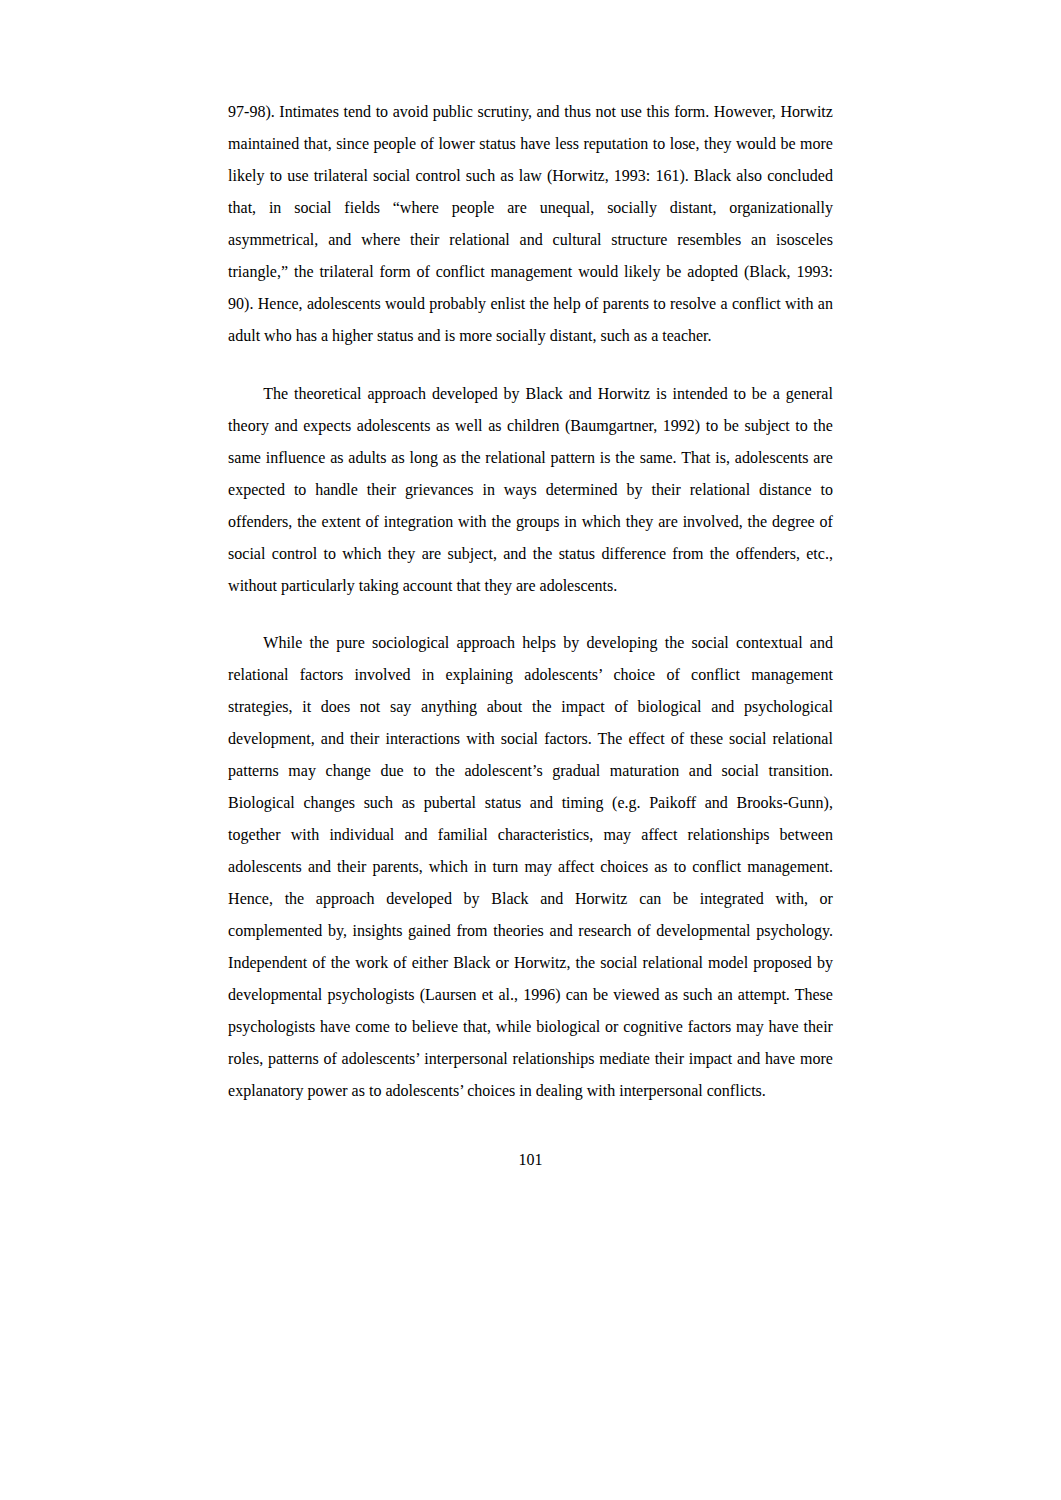97-98). Intimates tend to avoid public scrutiny, and thus not use this form. However, Horwitz maintained that, since people of lower status have less reputation to lose, they would be more likely to use trilateral social control such as law (Horwitz, 1993: 161). Black also concluded that, in social fields “where people are unequal, socially distant, organizationally asymmetrical, and where their relational and cultural structure resembles an isosceles triangle,” the trilateral form of conflict management would likely be adopted (Black, 1993: 90). Hence, adolescents would probably enlist the help of parents to resolve a conflict with an adult who has a higher status and is more socially distant, such as a teacher.
The theoretical approach developed by Black and Horwitz is intended to be a general theory and expects adolescents as well as children (Baumgartner, 1992) to be subject to the same influence as adults as long as the relational pattern is the same. That is, adolescents are expected to handle their grievances in ways determined by their relational distance to offenders, the extent of integration with the groups in which they are involved, the degree of social control to which they are subject, and the status difference from the offenders, etc., without particularly taking account that they are adolescents.
While the pure sociological approach helps by developing the social contextual and relational factors involved in explaining adolescents’ choice of conflict management strategies, it does not say anything about the impact of biological and psychological development, and their interactions with social factors. The effect of these social relational patterns may change due to the adolescent’s gradual maturation and social transition. Biological changes such as pubertal status and timing (e.g. Paikoff and Brooks-Gunn), together with individual and familial characteristics, may affect relationships between adolescents and their parents, which in turn may affect choices as to conflict management. Hence, the approach developed by Black and Horwitz can be integrated with, or complemented by, insights gained from theories and research of developmental psychology. Independent of the work of either Black or Horwitz, the social relational model proposed by developmental psychologists (Laursen et al., 1996) can be viewed as such an attempt. These psychologists have come to believe that, while biological or cognitive factors may have their roles, patterns of adolescents’ interpersonal relationships mediate their impact and have more explanatory power as to adolescents’ choices in dealing with interpersonal conflicts.
101